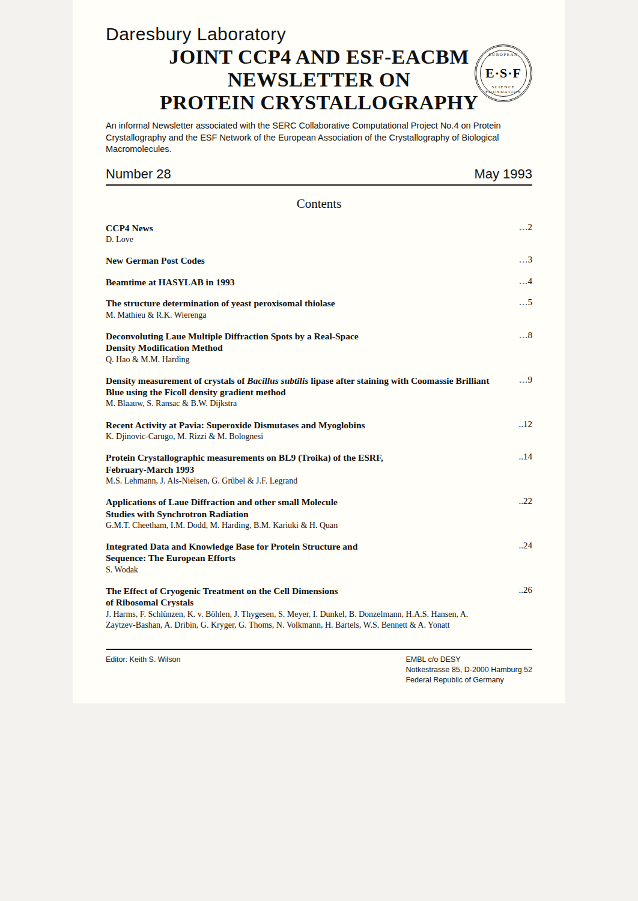EUROPEAN
E·S·F
SCIENCE FOUNDATION
Daresbury Laboratory
JOINT CCP4 AND ESF-EACBM NEWSLETTER ON PROTEIN CRYSTALLOGRAPHY
An informal Newsletter associated with the SERC Collaborative Computational Project No.4 on Protein Crystallography and the ESF Network of the European Association of the Crystallography of Biological Macromolecules.
Number 28 May 1993
Contents
| CCP4 News D. Love | …2 |
| New German Post Codes | …3 |
| Beamtime at HASYLAB in 1993 | …4 |
| The structure determination of yeast peroxisomal thiolase M. Mathieu & R.K. Wierenga | …5 |
| Deconvoluting Laue Multiple Diffraction Spots by a Real-Space Density Modification Method Q. Hao & M.M. Harding | …8 |
| Density measurement of crystals of Bacillus subtilis lipase after staining with Coomassie Brilliant Blue using the Ficoll density gradient method M. Blaauw, S. Ransac & B.W. Dijkstra | …9 |
| Recent Activity at Pavia: Superoxide Dismutases and Myoglobins K. Djinovic-Carugo, M. Rizzi & M. Bolognesi | ..12 |
| Protein Crystallographic measurements on BL9 (Troika) of the ESRF, February-March 1993 M.S. Lehmann, J. Als-Nielsen, G. Grübel & J.F. Legrand | ..14 |
| Applications of Laue Diffraction and other small Molecule Studies with Synchrotron Radiation G.M.T. Cheetham, I.M. Dodd, M. Harding, B.M. Kariuki & H. Quan | ..22 |
| Integrated Data and Knowledge Base for Protein Structure and Sequence: The European Efforts S. Wodak | ..24 |
| The Effect of Cryogenic Treatment on the Cell Dimensions of Ribosomal Crystals J. Harms, F. Schlünzen, K. v. Böhlen, J. Thygesen, S. Meyer, I. Dunkel, B. Donzelmann, H.A.S. Hansen, A. Zaytzev-Bashan, A. Dribin, G. Kryger, G. Thoms, N. Volkmann, H. Bartels, W.S. Bennett & A. Yonatt | ..26 |
Editor: Keith S. Wilson
EMBL c/o DESY
Notkestrasse 85, D-2000 Hamburg 52
Federal Republic of Germany